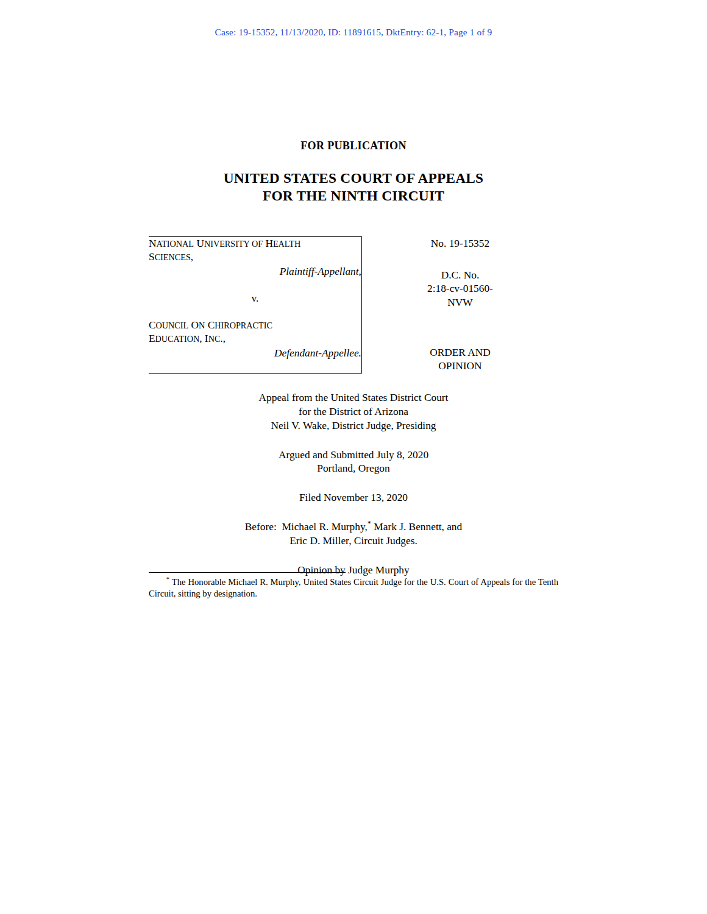Case: 19-15352, 11/13/2020, ID: 11891615, DktEntry: 62-1, Page 1 of 9
FOR PUBLICATION
UNITED STATES COURT OF APPEALS
FOR THE NINTH CIRCUIT
| N ATIONAL U NIVERSITY OF H EALTH S CIENCES , Plaintiff-Appellant, v. C OUNCIL O N C HIROPRACTIC E DUCATION , I NC ., Defendant-Appellee. | No. 19-15352 D.C. No. 2:18-cv-01560- NVW ORDER AND OPINION |
Appeal from the United States District Court
for the District of Arizona
Neil V. Wake, District Judge, Presiding
Argued and Submitted July 8, 2020
Portland, Oregon
Filed November 13, 2020
Before: Michael R. Murphy,* Mark J. Bennett, and
Eric D. Miller, Circuit Judges.
Opinion by Judge Murphy
* The Honorable Michael R. Murphy, United States Circuit Judge for the U.S. Court of Appeals for the Tenth Circuit, sitting by designation.